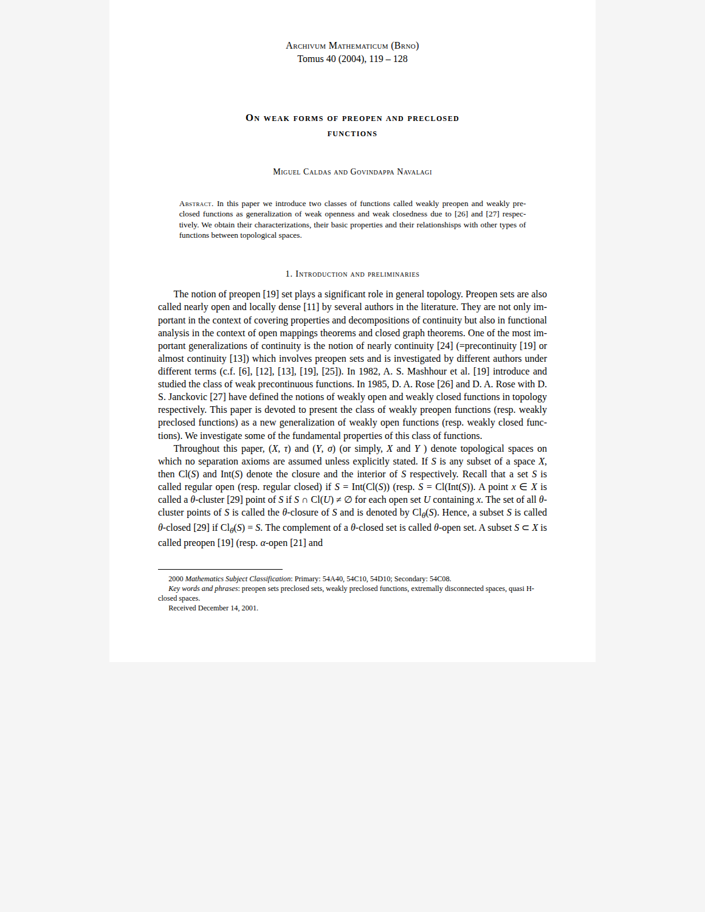Archivum Mathematicum (Brno)
Tomus 40 (2004), 119 – 128
On weak forms of preopen and preclosed
functions
Miguel Caldas and Govindappa Navalagi
Abstract. In this paper we introduce two classes of functions called weakly preopen and weakly preclosed functions as generalization of weak openness and weak closedness due to [26] and [27] respectively. We obtain their characterizations, their basic properties and their relationshisps with other types of functions between topological spaces.
1. Introduction and preliminaries
The notion of preopen [19] set plays a significant role in general topology. Preopen sets are also called nearly open and locally dense [11] by several authors in the literature. They are not only important in the context of covering properties and decompositions of continuity but also in functional analysis in the context of open mappings theorems and closed graph theorems. One of the most important generalizations of continuity is the notion of nearly continuity [24] (=precontinuity [19] or almost continuity [13]) which involves preopen sets and is investigated by different authors under different terms (c.f. [6], [12], [13], [19], [25]). In 1982, A. S. Mashhour et al. [19] introduce and studied the class of weak precontinuous functions. In 1985, D. A. Rose [26] and D. A. Rose with D. S. Janckovic [27] have defined the notions of weakly open and weakly closed functions in topology respectively. This paper is devoted to present the class of weakly preopen functions (resp. weakly preclosed functions) as a new generalization of weakly open functions (resp. weakly closed functions). We investigate some of the fundamental properties of this class of functions.
Throughout this paper, (X, τ) and (Y, σ) (or simply, X and Y ) denote topological spaces on which no separation axioms are assumed unless explicitly stated. If S is any subset of a space X, then Cl(S) and Int(S) denote the closure and the interior of S respectively. Recall that a set S is called regular open (resp. regular closed) if S = Int(Cl(S)) (resp. S = Cl(Int(S)). A point x ∈ X is called a θ-cluster [29] point of S if S ∩ Cl(U) ≠ ∅ for each open set U containing x. The set of all θ-cluster points of S is called the θ-closure of S and is denoted by Clθ(S). Hence, a subset S is called θ-closed [29] if Clθ(S) = S. The complement of a θ-closed set is called θ-open set. A subset S ⊂ X is called preopen [19] (resp. α-open [21] and
2000 Mathematics Subject Classification: Primary: 54A40, 54C10, 54D10; Secondary: 54C08.
Key words and phrases: preopen sets preclosed sets, weakly preclosed functions, extremally disconnected spaces, quasi H-closed spaces.
Received December 14, 2001.